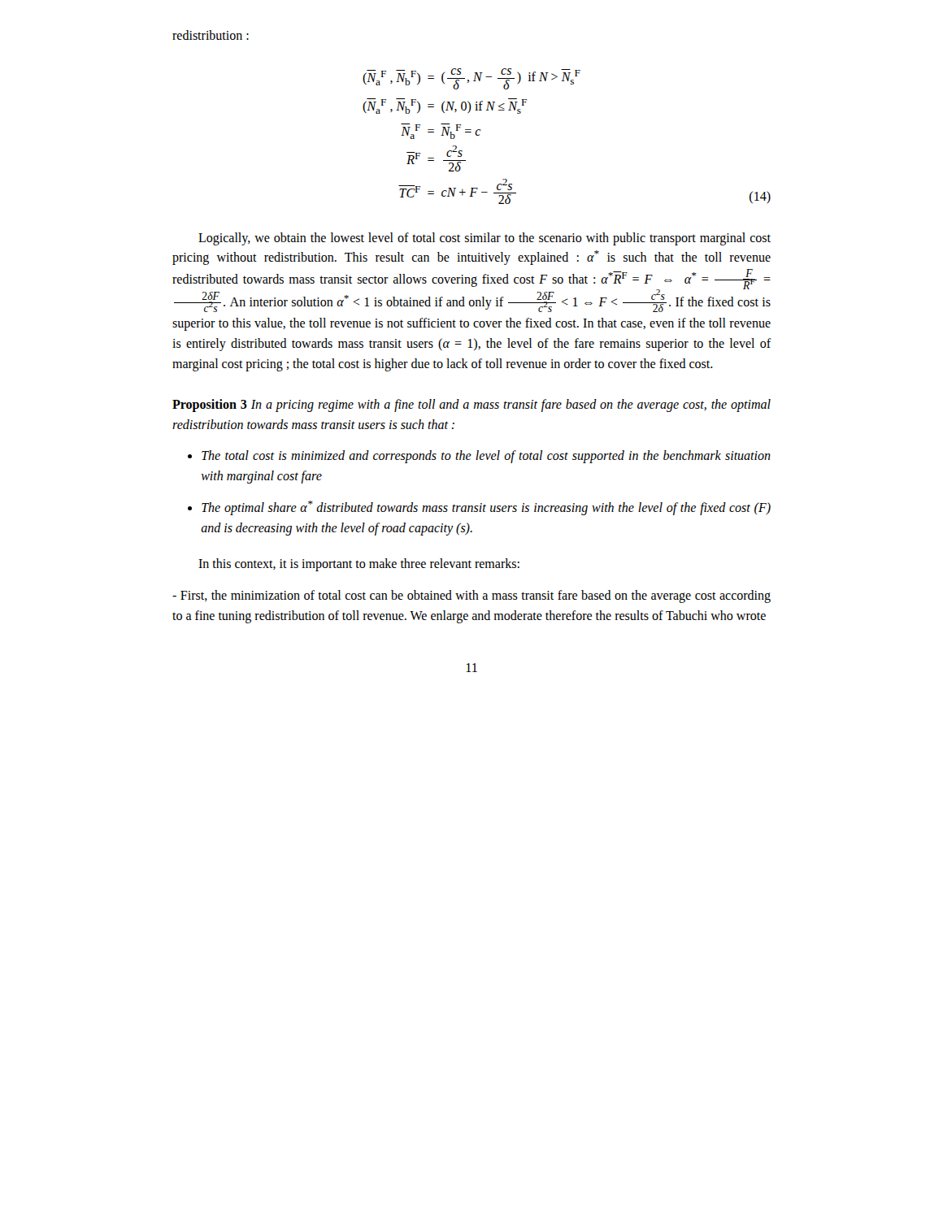redistribution :
| ( N a F , N b F ) | = | ( cs δ , N − cs δ ) if N > N s F |
| ( N a F , N b F ) | = | ( N , 0) if N ≤ N s F |
| N a F | = | N b F = c |
| R F | = | c 2 s 2 δ |
| TC F | = | cN + F − c 2 s 2 δ |
(14)
Logically, we obtain the lowest level of total cost similar to the scenario with public transport marginal cost pricing without redistribution. This result can be intuitively explained : α* is such that the toll revenue redistributed towards mass transit sector allows covering fixed cost F so that : α*RF = F ⇔ α* = FRF = 2δF c2s. An interior solution α* < 1 is obtained if and only if 2δF c2s < 1 ⇔ F < c2s 2δ. If the fixed cost is superior to this value, the toll revenue is not sufficient to cover the fixed cost. In that case, even if the toll revenue is entirely distributed towards mass transit users (α = 1), the level of the fare remains superior to the level of marginal cost pricing ; the total cost is higher due to lack of toll revenue in order to cover the fixed cost.
Proposition 3 In a pricing regime with a fine toll and a mass transit fare based on the average cost, the optimal redistribution towards mass transit users is such that :
The total cost is minimized and corresponds to the level of total cost supported in the benchmark situation with marginal cost fare
The optimal share α* distributed towards mass transit users is increasing with the level of the fixed cost (F) and is decreasing with the level of road capacity (s).
In this context, it is important to make three relevant remarks:
- First, the minimization of total cost can be obtained with a mass transit fare based on the average cost according to a fine tuning redistribution of toll revenue. We enlarge and moderate therefore the results of Tabuchi who wrote
11